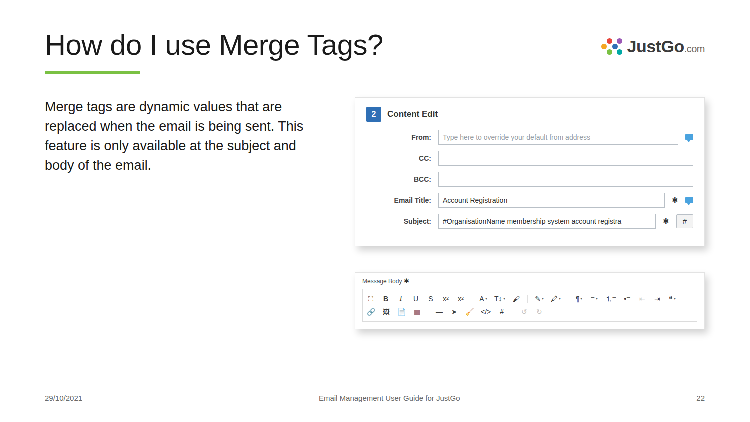How do I use Merge Tags?
JustGo.com
Merge tags are dynamic values that are replaced when the email is being sent. This feature is only available at the subject and body of the email.
2
Content Edit
From:
Type here to override your default from address
CC:
BCC:
Email Title:
Account Registration
✱
Subject:
#OrganisationName membership system account registra
✱ #
Message Body ✱
⛶ B I U S x2 x2 A T↕ 🖌 ✎ 🖍 ¶ ≡ ⒈≡ •≡ ⇤ ⇥ ❝
🔗 🖼 📄 ▦ — ➤ 🧹 </> # ↺ ↻
29/10/2021
Email Management User Guide for JustGo
22